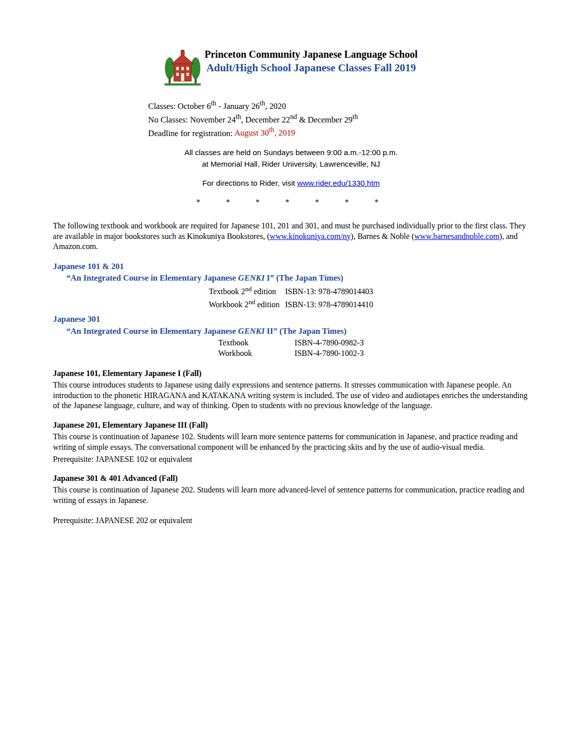Princeton Community Japanese Language School
Adult/High School Japanese Classes Fall 2019
Classes: October 6th - January 26th, 2020
No Classes: November 24th, December 22nd & December 29th
Deadline for registration: August 30th, 2019
All classes are held on Sundays between 9:00 a.m.-12:00 p.m.
at Memorial Hall, Rider University, Lawrenceville, NJ
For directions to Rider, visit www.rider.edu/1330.htm
* * * * * * *
The following textbook and workbook are required for Japanese 101, 201 and 301, and must be purchased individually prior to the first class. They are available in major bookstores such as Kinokuniya Bookstores, (www.kinokuniya.com/ny), Barnes & Noble (www.barnesandnoble.com), and Amazon.com.
Japanese 101 & 201
“An Integrated Course in Elementary Japanese GENKI I” (The Japan Times)
Textbook 2nd edition ISBN-13: 978-4789014403
Workbook 2nd edition ISBN-13: 978-4789014410
Japanese 301
“An Integrated Course in Elementary Japanese GENKI II” (The Japan Times)
Textbook ISBN-4-7890-0982-3
Workbook ISBN-4-7890-1002-3
Japanese 101, Elementary Japanese I (Fall)
This course introduces students to Japanese using daily expressions and sentence patterns. It stresses communication with Japanese people. An introduction to the phonetic HIRAGANA and KATAKANA writing system is included. The use of video and audiotapes enriches the understanding of the Japanese language, culture, and way of thinking. Open to students with no previous knowledge of the language.
Japanese 201, Elementary Japanese III (Fall)
This course is continuation of Japanese 102. Students will learn more sentence patterns for communication in Japanese, and practice reading and writing of simple essays. The conversational component will be enhanced by the practicing skits and by the use of audio-visual media.
Prerequisite: JAPANESE 102 or equivalent
Japanese 301 & 401 Advanced (Fall)
This course is continuation of Japanese 202. Students will learn more advanced-level of sentence patterns for communication, practice reading and writing of essays in Japanese.
Prerequisite: JAPANESE 202 or equivalent